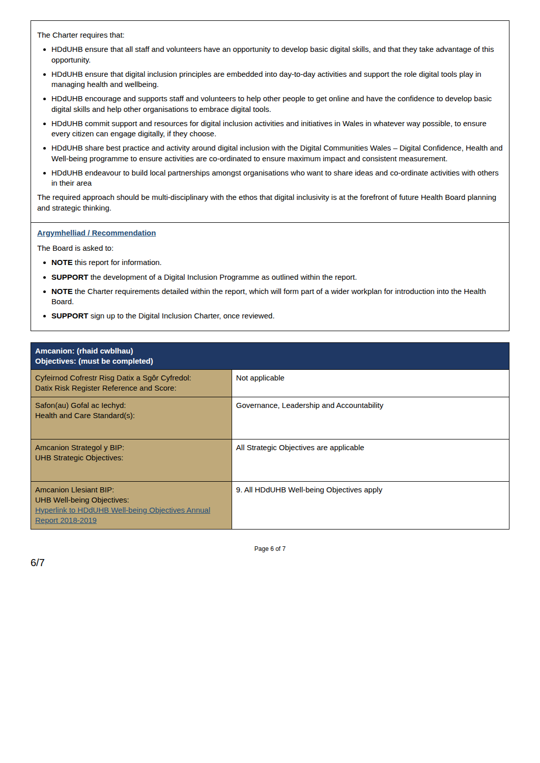The Charter requires that:
HDdUHB ensure that all staff and volunteers have an opportunity to develop basic digital skills, and that they take advantage of this opportunity.
HDdUHB ensure that digital inclusion principles are embedded into day-to-day activities and support the role digital tools play in managing health and wellbeing.
HDdUHB encourage and supports staff and volunteers to help other people to get online and have the confidence to develop basic digital skills and help other organisations to embrace digital tools.
HDdUHB commit support and resources for digital inclusion activities and initiatives in Wales in whatever way possible, to ensure every citizen can engage digitally, if they choose.
HDdUHB share best practice and activity around digital inclusion with the Digital Communities Wales – Digital Confidence, Health and Well-being programme to ensure activities are co-ordinated to ensure maximum impact and consistent measurement.
HDdUHB endeavour to build local partnerships amongst organisations who want to share ideas and co-ordinate activities with others in their area
The required approach should be multi-disciplinary with the ethos that digital inclusivity is at the forefront of future Health Board planning and strategic thinking.
Argymhelliad / Recommendation
The Board is asked to:
NOTE this report for information.
SUPPORT the development of a Digital Inclusion Programme as outlined within the report.
NOTE the Charter requirements detailed within the report, which will form part of a wider workplan for introduction into the Health Board.
SUPPORT sign up to the Digital Inclusion Charter, once reviewed.
| Amcanion: (rhaid cwblhau) Objectives: (must be completed) |
| --- |
| Cyfeirnod Cofrestr Risg Datix a Sgôr Cyfredol: Datix Risk Register Reference and Score: | Not applicable |
| Safon(au) Gofal ac Iechyd: Health and Care Standard(s): | Governance, Leadership and Accountability |
| Amcanion Strategol y BIP: UHB Strategic Objectives: | All Strategic Objectives are applicable |
| Amcanion Llesiant BIP: UHB Well-being Objectives: Hyperlink to HDdUHB Well-being Objectives Annual Report 2018-2019 | 9. All HDdUHB Well-being Objectives apply |
Page 6 of 7
6/7